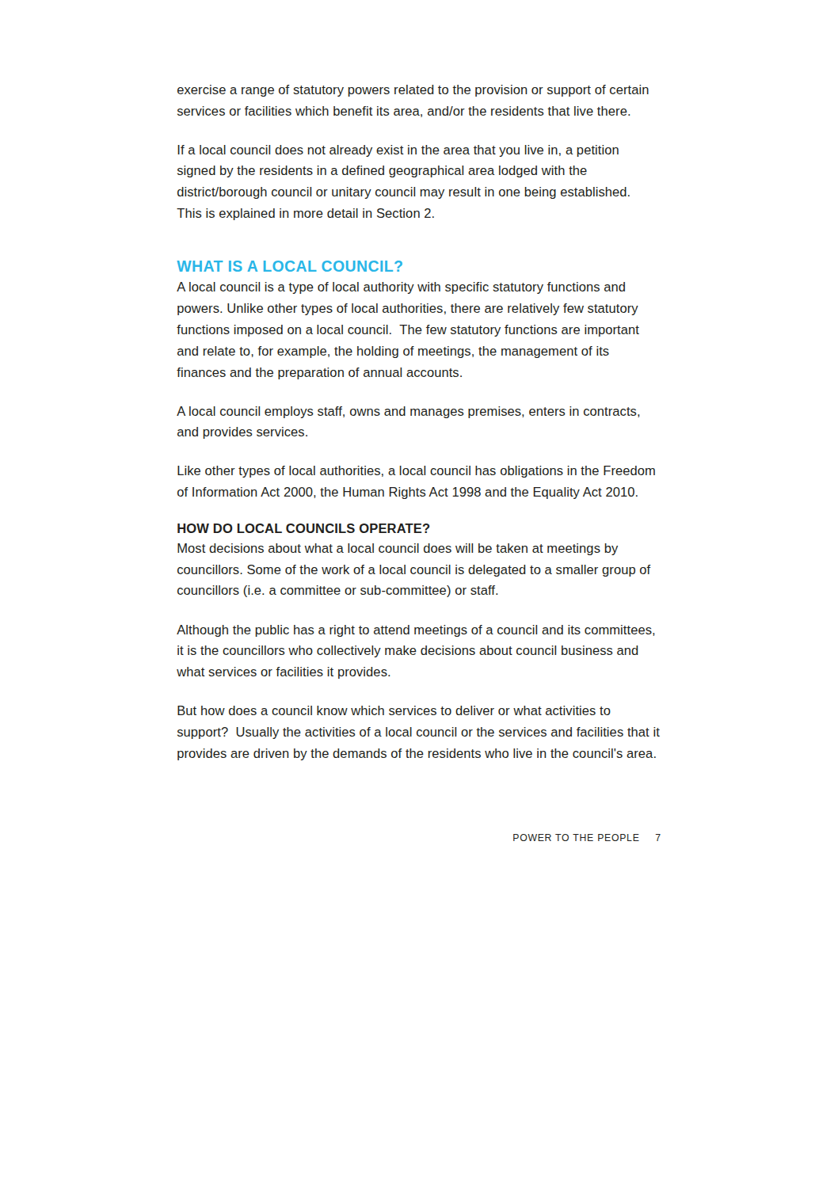exercise a range of statutory powers related to the provision or support of certain services or facilities which benefit its area, and/or the residents that live there.
If a local council does not already exist in the area that you live in, a petition signed by the residents in a defined geographical area lodged with the district/borough council or unitary council may result in one being established. This is explained in more detail in Section 2.
What is a local council?
A local council is a type of local authority with specific statutory functions and powers. Unlike other types of local authorities, there are relatively few statutory functions imposed on a local council. The few statutory functions are important and relate to, for example, the holding of meetings, the management of its finances and the preparation of annual accounts.
A local council employs staff, owns and manages premises, enters in contracts, and provides services.
Like other types of local authorities, a local council has obligations in the Freedom of Information Act 2000, the Human Rights Act 1998 and the Equality Act 2010.
How do local councils operate?
Most decisions about what a local council does will be taken at meetings by councillors. Some of the work of a local council is delegated to a smaller group of councillors (i.e. a committee or sub-committee) or staff.
Although the public has a right to attend meetings of a council and its committees, it is the councillors who collectively make decisions about council business and what services or facilities it provides.
But how does a council know which services to deliver or what activities to support? Usually the activities of a local council or the services and facilities that it provides are driven by the demands of the residents who live in the council's area.
POWER TO THE PEOPLE 7